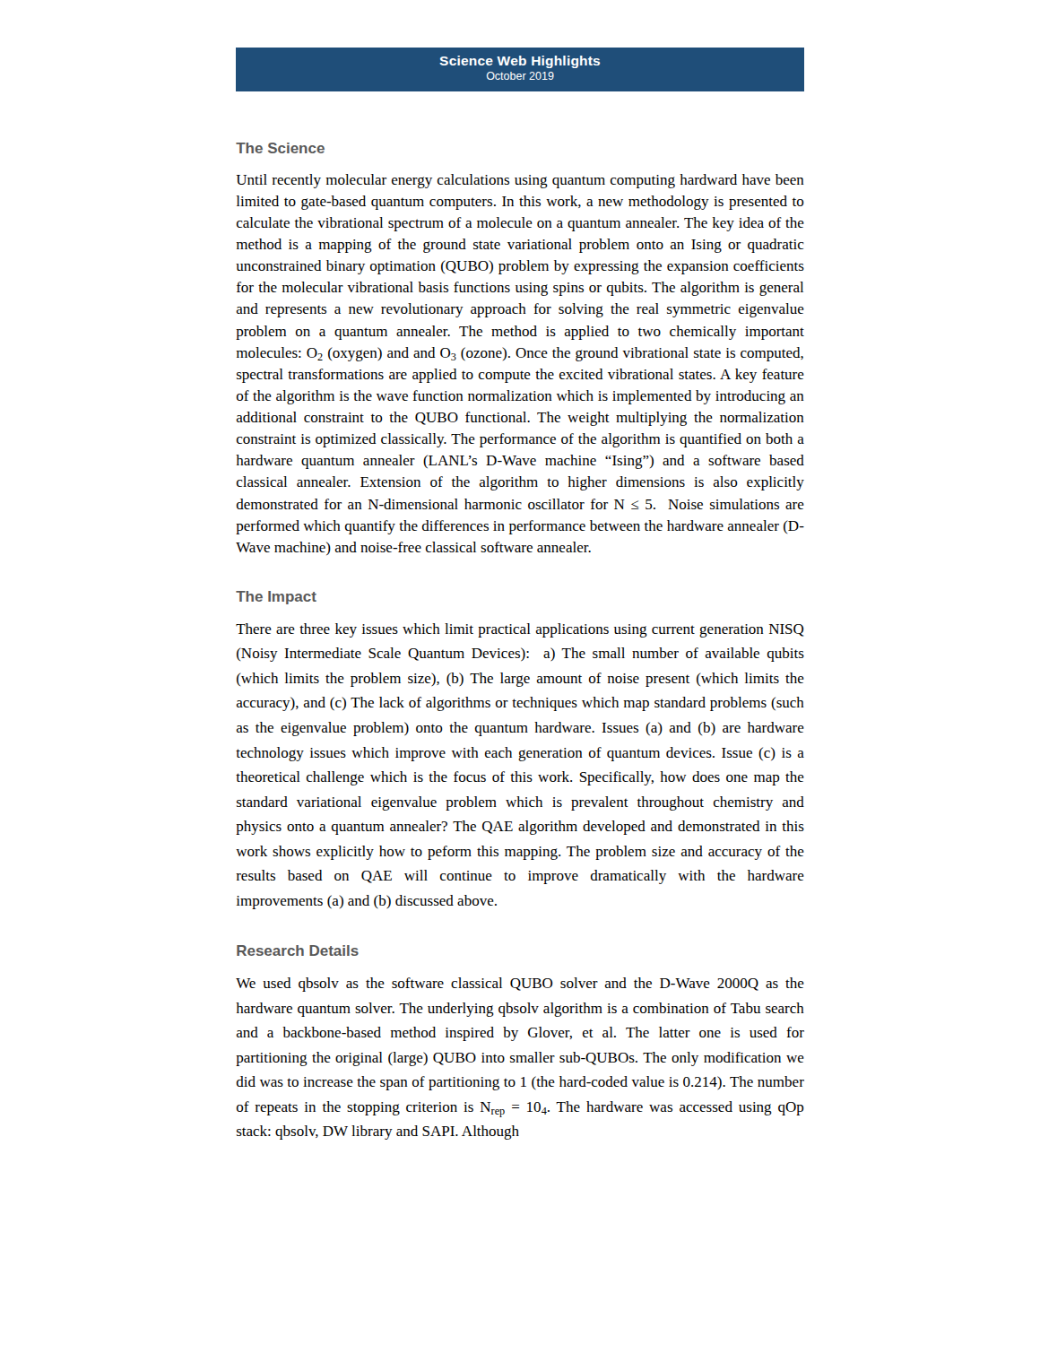Science Web Highlights
October 2019
The Science
Until recently molecular energy calculations using quantum computing hardward have been limited to gate-based quantum computers. In this work, a new methodology is presented to calculate the vibrational spectrum of a molecule on a quantum annealer. The key idea of the method is a mapping of the ground state variational problem onto an Ising or quadratic unconstrained binary optimation (QUBO) problem by expressing the expansion coefficients for the molecular vibrational basis functions using spins or qubits. The algorithm is general and represents a new revolutionary approach for solving the real symmetric eigenvalue problem on a quantum annealer. The method is applied to two chemically important molecules: O2 (oxygen) and and O3 (ozone). Once the ground vibrational state is computed, spectral transformations are applied to compute the excited vibrational states. A key feature of the algorithm is the wave function normalization which is implemented by introducing an additional constraint to the QUBO functional. The weight multiplying the normalization constraint is optimized classically. The performance of the algorithm is quantified on both a hardware quantum annealer (LANL’s D-Wave machine “Ising”) and a software based classical annealer. Extension of the algorithm to higher dimensions is also explicitly demonstrated for an N-dimensional harmonic oscillator for N ≤ 5. Noise simulations are performed which quantify the differences in performance between the hardware annealer (D-Wave machine) and noise-free classical software annealer.
The Impact
There are three key issues which limit practical applications using current generation NISQ (Noisy Intermediate Scale Quantum Devices): a) The small number of available qubits (which limits the problem size), (b) The large amount of noise present (which limits the accuracy), and (c) The lack of algorithms or techniques which map standard problems (such as the eigenvalue problem) onto the quantum hardware. Issues (a) and (b) are hardware technology issues which improve with each generation of quantum devices. Issue (c) is a theoretical challenge which is the focus of this work. Specifically, how does one map the standard variational eigenvalue problem which is prevalent throughout chemistry and physics onto a quantum annealer? The QAE algorithm developed and demonstrated in this work shows explicitly how to peform this mapping. The problem size and accuracy of the results based on QAE will continue to improve dramatically with the hardware improvements (a) and (b) discussed above.
Research Details
We used qbsolv as the software classical QUBO solver and the D-Wave 2000Q as the hardware quantum solver. The underlying qbsolv algorithm is a combination of Tabu search and a backbone-based method inspired by Glover, et al. The latter one is used for partitioning the original (large) QUBO into smaller sub-QUBOs. The only modification we did was to increase the span of partitioning to 1 (the hard-coded value is 0.214). The number of repeats in the stopping criterion is Nrep = 104. The hardware was accessed using qOp stack: qbsolv, DW library and SAPI. Although